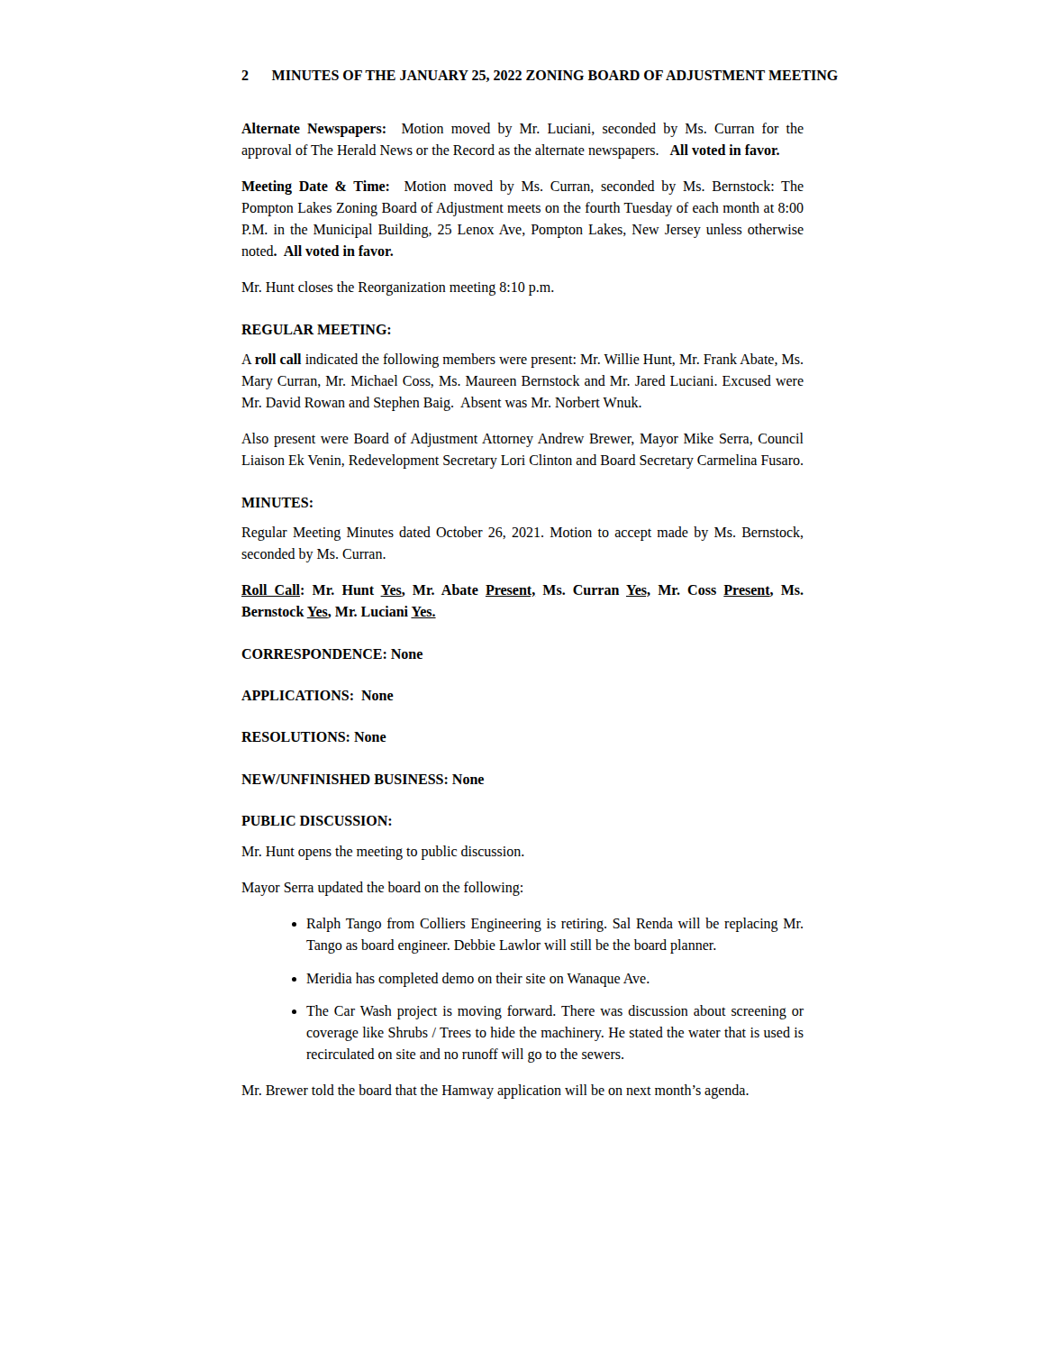2 MINUTES OF THE JANUARY 25, 2022 ZONING BOARD OF ADJUSTMENT MEETING
Alternate Newspapers: Motion moved by Mr. Luciani, seconded by Ms. Curran for the approval of The Herald News or the Record as the alternate newspapers. All voted in favor.
Meeting Date & Time: Motion moved by Ms. Curran, seconded by Ms. Bernstock: The Pompton Lakes Zoning Board of Adjustment meets on the fourth Tuesday of each month at 8:00 P.M. in the Municipal Building, 25 Lenox Ave, Pompton Lakes, New Jersey unless otherwise noted. All voted in favor.
Mr. Hunt closes the Reorganization meeting 8:10 p.m.
REGULAR MEETING:
A roll call indicated the following members were present: Mr. Willie Hunt, Mr. Frank Abate, Ms. Mary Curran, Mr. Michael Coss, Ms. Maureen Bernstock and Mr. Jared Luciani. Excused were Mr. David Rowan and Stephen Baig. Absent was Mr. Norbert Wnuk.
Also present were Board of Adjustment Attorney Andrew Brewer, Mayor Mike Serra, Council Liaison Ek Venin, Redevelopment Secretary Lori Clinton and Board Secretary Carmelina Fusaro.
MINUTES:
Regular Meeting Minutes dated October 26, 2021. Motion to accept made by Ms. Bernstock, seconded by Ms. Curran.
Roll Call: Mr. Hunt Yes, Mr. Abate Present, Ms. Curran Yes, Mr. Coss Present, Ms. Bernstock Yes, Mr. Luciani Yes.
CORRESPONDENCE: None
APPLICATIONS: None
RESOLUTIONS: None
NEW/UNFINISHED BUSINESS: None
PUBLIC DISCUSSION:
Mr. Hunt opens the meeting to public discussion.
Mayor Serra updated the board on the following:
Ralph Tango from Colliers Engineering is retiring. Sal Renda will be replacing Mr. Tango as board engineer. Debbie Lawlor will still be the board planner.
Meridia has completed demo on their site on Wanaque Ave.
The Car Wash project is moving forward. There was discussion about screening or coverage like Shrubs / Trees to hide the machinery. He stated the water that is used is recirculated on site and no runoff will go to the sewers.
Mr. Brewer told the board that the Hamway application will be on next month’s agenda.